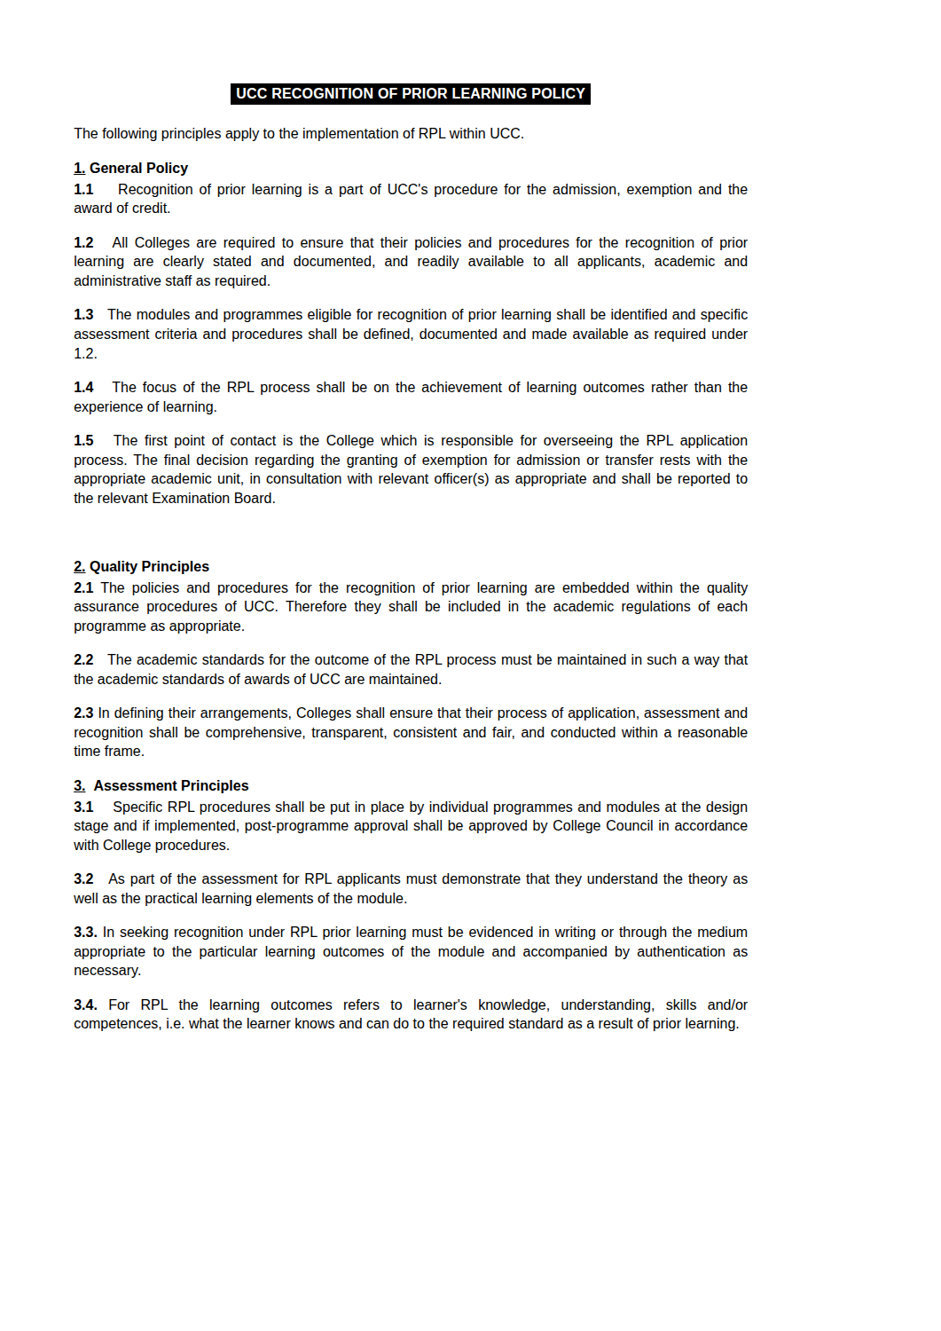UCC RECOGNITION OF PRIOR LEARNING POLICY
The following principles apply to the implementation of RPL within UCC.
1. General Policy
1.1 Recognition of prior learning is a part of UCC's procedure for the admission, exemption and the award of credit.
1.2 All Colleges are required to ensure that their policies and procedures for the recognition of prior learning are clearly stated and documented, and readily available to all applicants, academic and administrative staff as required.
1.3 The modules and programmes eligible for recognition of prior learning shall be identified and specific assessment criteria and procedures shall be defined, documented and made available as required under 1.2.
1.4 The focus of the RPL process shall be on the achievement of learning outcomes rather than the experience of learning.
1.5 The first point of contact is the College which is responsible for overseeing the RPL application process. The final decision regarding the granting of exemption for admission or transfer rests with the appropriate academic unit, in consultation with relevant officer(s) as appropriate and shall be reported to the relevant Examination Board.
2. Quality Principles
2.1 The policies and procedures for the recognition of prior learning are embedded within the quality assurance procedures of UCC. Therefore they shall be included in the academic regulations of each programme as appropriate.
2.2 The academic standards for the outcome of the RPL process must be maintained in such a way that the academic standards of awards of UCC are maintained.
2.3 In defining their arrangements, Colleges shall ensure that their process of application, assessment and recognition shall be comprehensive, transparent, consistent and fair, and conducted within a reasonable time frame.
3. Assessment Principles
3.1 Specific RPL procedures shall be put in place by individual programmes and modules at the design stage and if implemented, post-programme approval shall be approved by College Council in accordance with College procedures.
3.2 As part of the assessment for RPL applicants must demonstrate that they understand the theory as well as the practical learning elements of the module.
3.3. In seeking recognition under RPL prior learning must be evidenced in writing or through the medium appropriate to the particular learning outcomes of the module and accompanied by authentication as necessary.
3.4. For RPL the learning outcomes refers to learner's knowledge, understanding, skills and/or competences, i.e. what the learner knows and can do to the required standard as a result of prior learning.